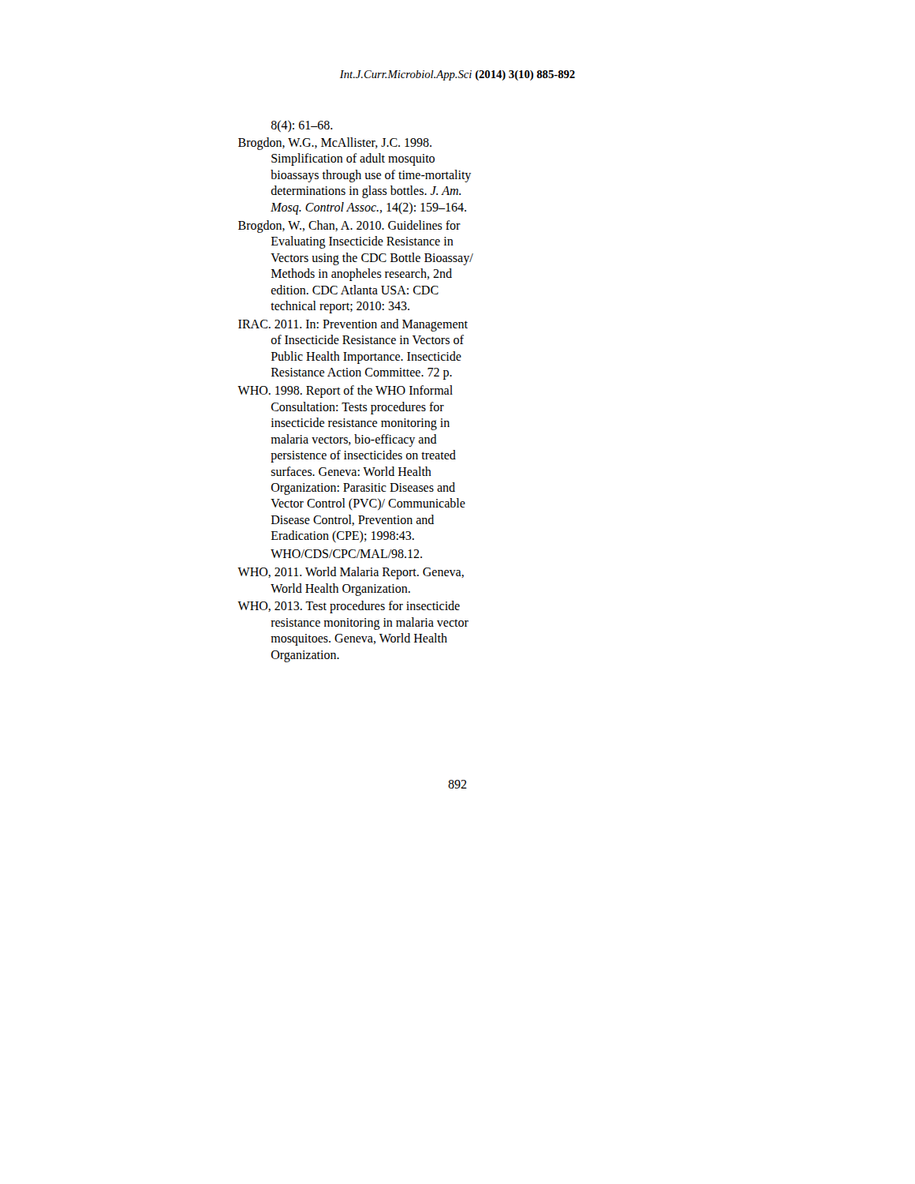Int.J.Curr.Microbiol.App.Sci (2014) 3(10) 885-892
8(4): 61–68.
Brogdon, W.G., McAllister, J.C. 1998. Simplification of adult mosquito bioassays through use of time-mortality determinations in glass bottles. J. Am. Mosq. Control Assoc., 14(2): 159–164.
Brogdon, W., Chan, A. 2010. Guidelines for Evaluating Insecticide Resistance in Vectors using the CDC Bottle Bioassay/ Methods in anopheles research, 2nd edition. CDC Atlanta USA: CDC technical report; 2010: 343.
IRAC. 2011. In: Prevention and Management of Insecticide Resistance in Vectors of Public Health Importance. Insecticide Resistance Action Committee. 72 p.
WHO. 1998. Report of the WHO Informal Consultation: Tests procedures for insecticide resistance monitoring in malaria vectors, bio-efficacy and persistence of insecticides on treated surfaces. Geneva: World Health Organization: Parasitic Diseases and Vector Control (PVC)/ Communicable Disease Control, Prevention and Eradication (CPE); 1998:43.
WHO/CDS/CPC/MAL/98.12.
WHO, 2011. World Malaria Report. Geneva, World Health Organization.
WHO, 2013. Test procedures for insecticide resistance monitoring in malaria vector mosquitoes. Geneva, World Health Organization.
892